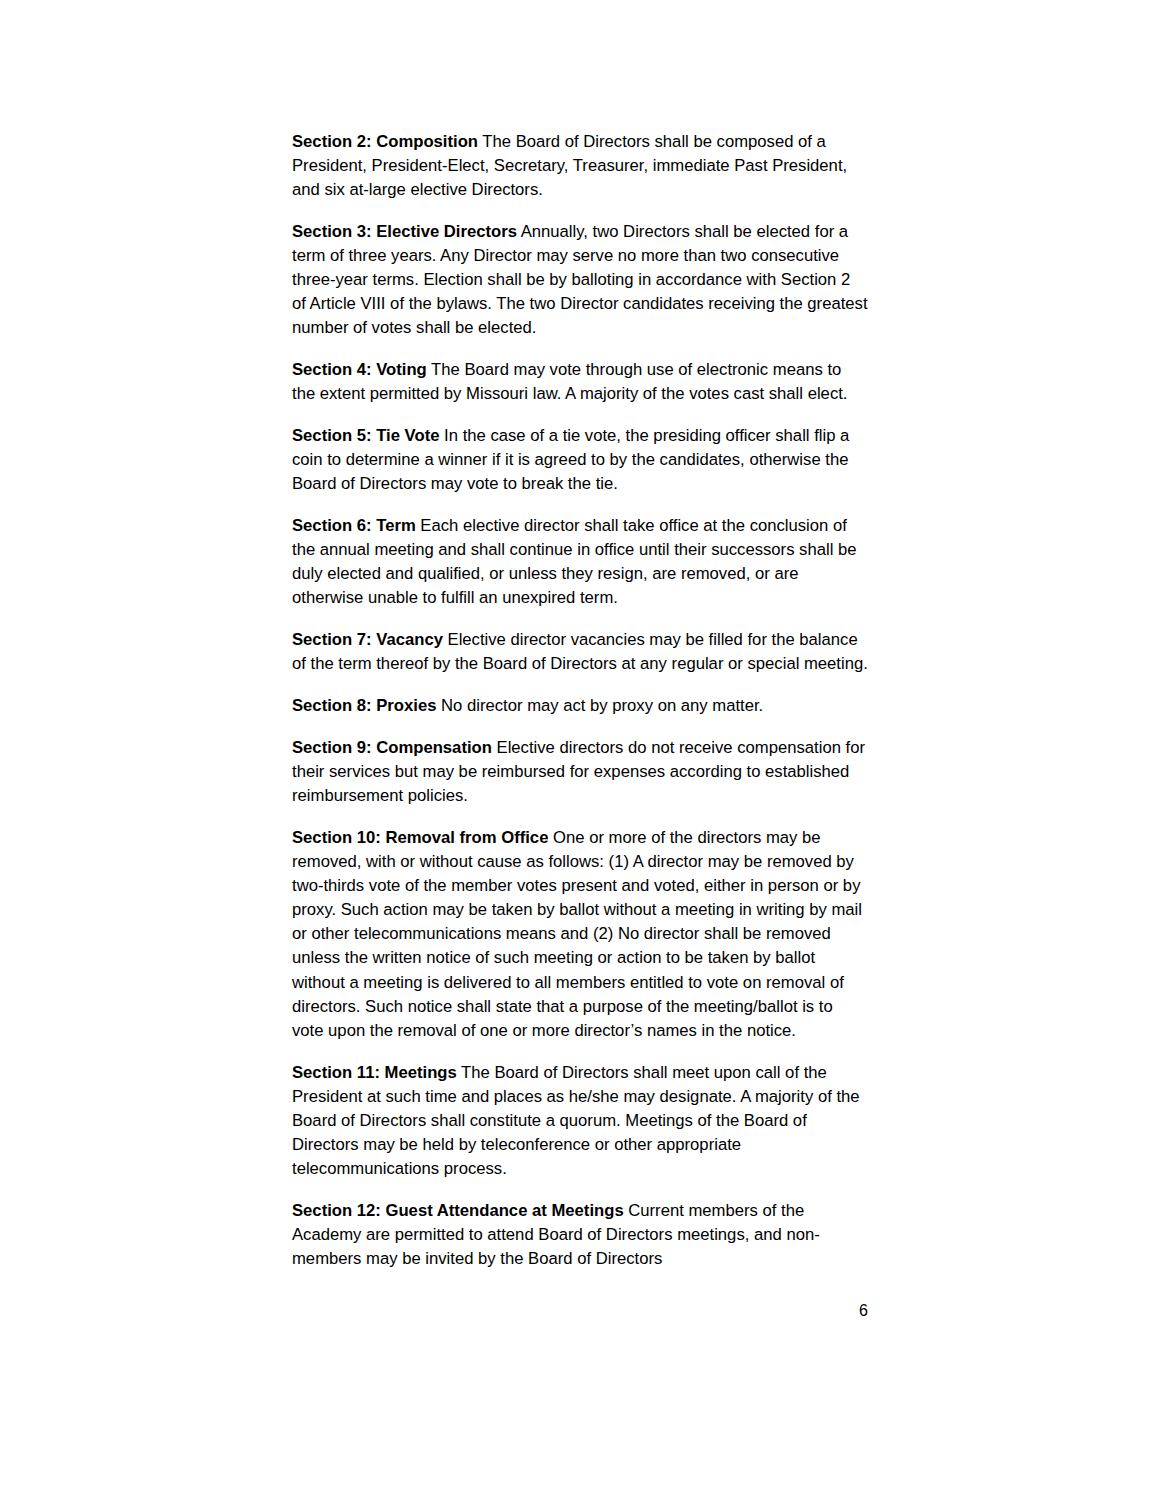Section 2: Composition The Board of Directors shall be composed of a President, President-Elect, Secretary, Treasurer, immediate Past President, and six at-large elective Directors.
Section 3: Elective Directors Annually, two Directors shall be elected for a term of three years. Any Director may serve no more than two consecutive three-year terms. Election shall be by balloting in accordance with Section 2 of Article VIII of the bylaws. The two Director candidates receiving the greatest number of votes shall be elected.
Section 4: Voting The Board may vote through use of electronic means to the extent permitted by Missouri law. A majority of the votes cast shall elect.
Section 5: Tie Vote In the case of a tie vote, the presiding officer shall flip a coin to determine a winner if it is agreed to by the candidates, otherwise the Board of Directors may vote to break the tie.
Section 6: Term Each elective director shall take office at the conclusion of the annual meeting and shall continue in office until their successors shall be duly elected and qualified, or unless they resign, are removed, or are otherwise unable to fulfill an unexpired term.
Section 7: Vacancy Elective director vacancies may be filled for the balance of the term thereof by the Board of Directors at any regular or special meeting.
Section 8: Proxies No director may act by proxy on any matter.
Section 9: Compensation Elective directors do not receive compensation for their services but may be reimbursed for expenses according to established reimbursement policies.
Section 10: Removal from Office One or more of the directors may be removed, with or without cause as follows: (1) A director may be removed by two-thirds vote of the member votes present and voted, either in person or by proxy. Such action may be taken by ballot without a meeting in writing by mail or other telecommunications means and (2) No director shall be removed unless the written notice of such meeting or action to be taken by ballot without a meeting is delivered to all members entitled to vote on removal of directors. Such notice shall state that a purpose of the meeting/ballot is to vote upon the removal of one or more director’s names in the notice.
Section 11: Meetings The Board of Directors shall meet upon call of the President at such time and places as he/she may designate. A majority of the Board of Directors shall constitute a quorum. Meetings of the Board of Directors may be held by teleconference or other appropriate telecommunications process.
Section 12: Guest Attendance at Meetings Current members of the Academy are permitted to attend Board of Directors meetings, and non-members may be invited by the Board of Directors
6